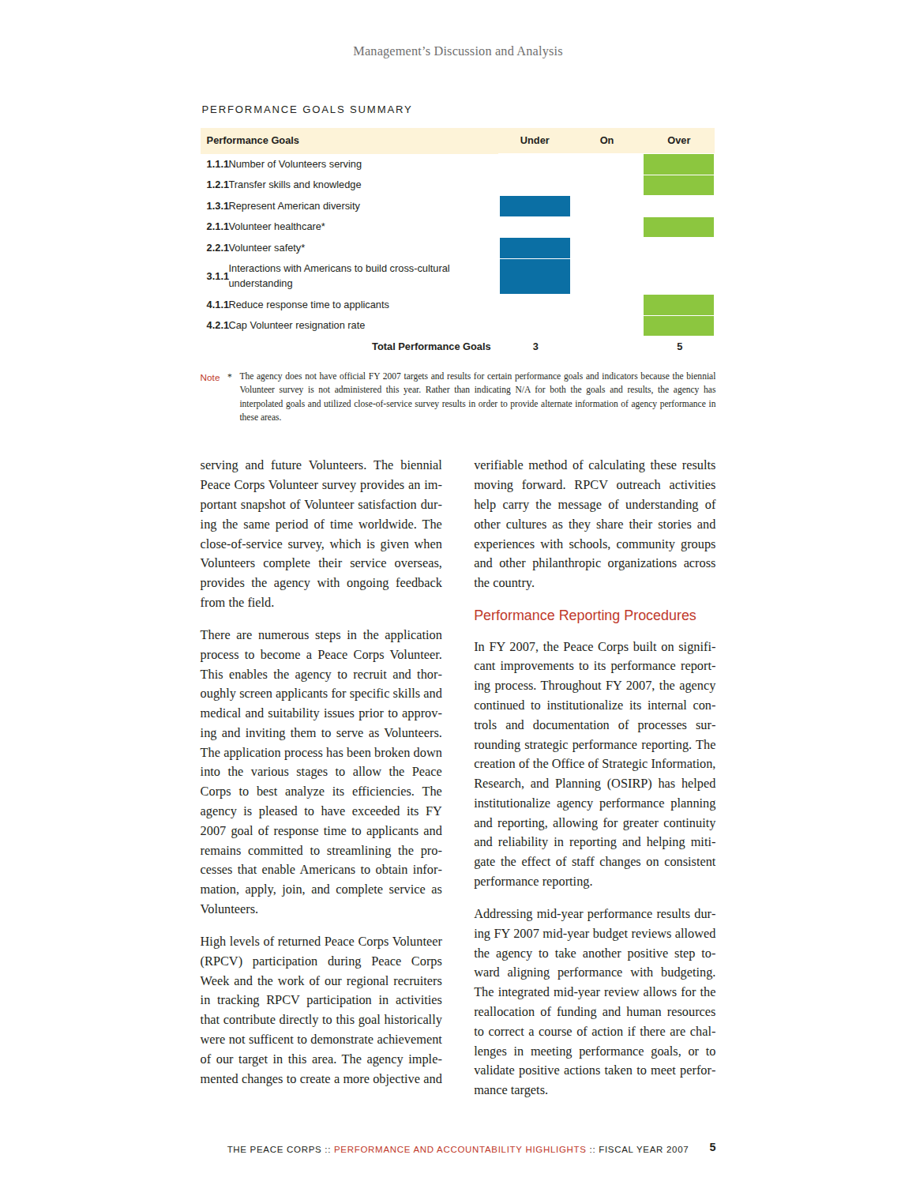Management’s Discussion and Analysis
Performance Goals Summary
| Performance Goals | Under | On | Over |
| --- | --- | --- | --- |
| 1.1.1 | Number of Volunteers serving | | | |
| 1.2.1 | Transfer skills and knowledge | | | |
| 1.3.1 | Represent American diversity | | | |
| 2.1.1 | Volunteer healthcare* | | | |
| 2.2.1 | Volunteer safety* | | | |
| 3.1.1 | Interactions with Americans to build cross-cultural understanding | | | |
| 4.1.1 | Reduce response time to applicants | | | |
| 4.2.1 | Cap Volunteer resignation rate | | | |
| Total Performance Goals | 3 | | 5 |
Note * The agency does not have official FY 2007 targets and results for certain performance goals and indicators because the biennial Volunteer survey is not administered this year. Rather than indicating N/A for both the goals and results, the agency has interpolated goals and utilized close-of-service survey results in order to provide alternate information of agency performance in these areas.
serving and future Volunteers. The biennial Peace Corps Volunteer survey provides an important snapshot of Volunteer satisfaction during the same period of time worldwide. The close-of-service survey, which is given when Volunteers complete their service overseas, provides the agency with ongoing feedback from the field.
There are numerous steps in the application process to become a Peace Corps Volunteer. This enables the agency to recruit and thoroughly screen applicants for specific skills and medical and suitability issues prior to approving and inviting them to serve as Volunteers. The application process has been broken down into the various stages to allow the Peace Corps to best analyze its efficiencies. The agency is pleased to have exceeded its FY 2007 goal of response time to applicants and remains committed to streamlining the processes that enable Americans to obtain information, apply, join, and complete service as Volunteers.
High levels of returned Peace Corps Volunteer (RPCV) participation during Peace Corps Week and the work of our regional recruiters in tracking RPCV participation in activities that contribute directly to this goal historically were not sufficent to demonstrate achievement of our target in this area. The agency implemented changes to create a more objective and verifiable method of calculating these results moving forward. RPCV outreach activities help carry the message of understanding of other cultures as they share their stories and experiences with schools, community groups and other philanthropic organizations across the country.
Performance Reporting Procedures
In FY 2007, the Peace Corps built on significant improvements to its performance reporting process. Throughout FY 2007, the agency continued to institutionalize its internal controls and documentation of processes surrounding strategic performance reporting. The creation of the Office of Strategic Information, Research, and Planning (OSIRP) has helped institutionalize agency performance planning and reporting, allowing for greater continuity and reliability in reporting and helping mitigate the effect of staff changes on consistent performance reporting.
Addressing mid-year performance results during FY 2007 mid-year budget reviews allowed the agency to take another positive step toward aligning performance with budgeting. The integrated mid-year review allows for the reallocation of funding and human resources to correct a course of action if there are challenges in meeting performance goals, or to validate positive actions taken to meet performance targets.
The Peace Corps :: Performance and Accountability Highlights :: Fiscal Year 2007 5